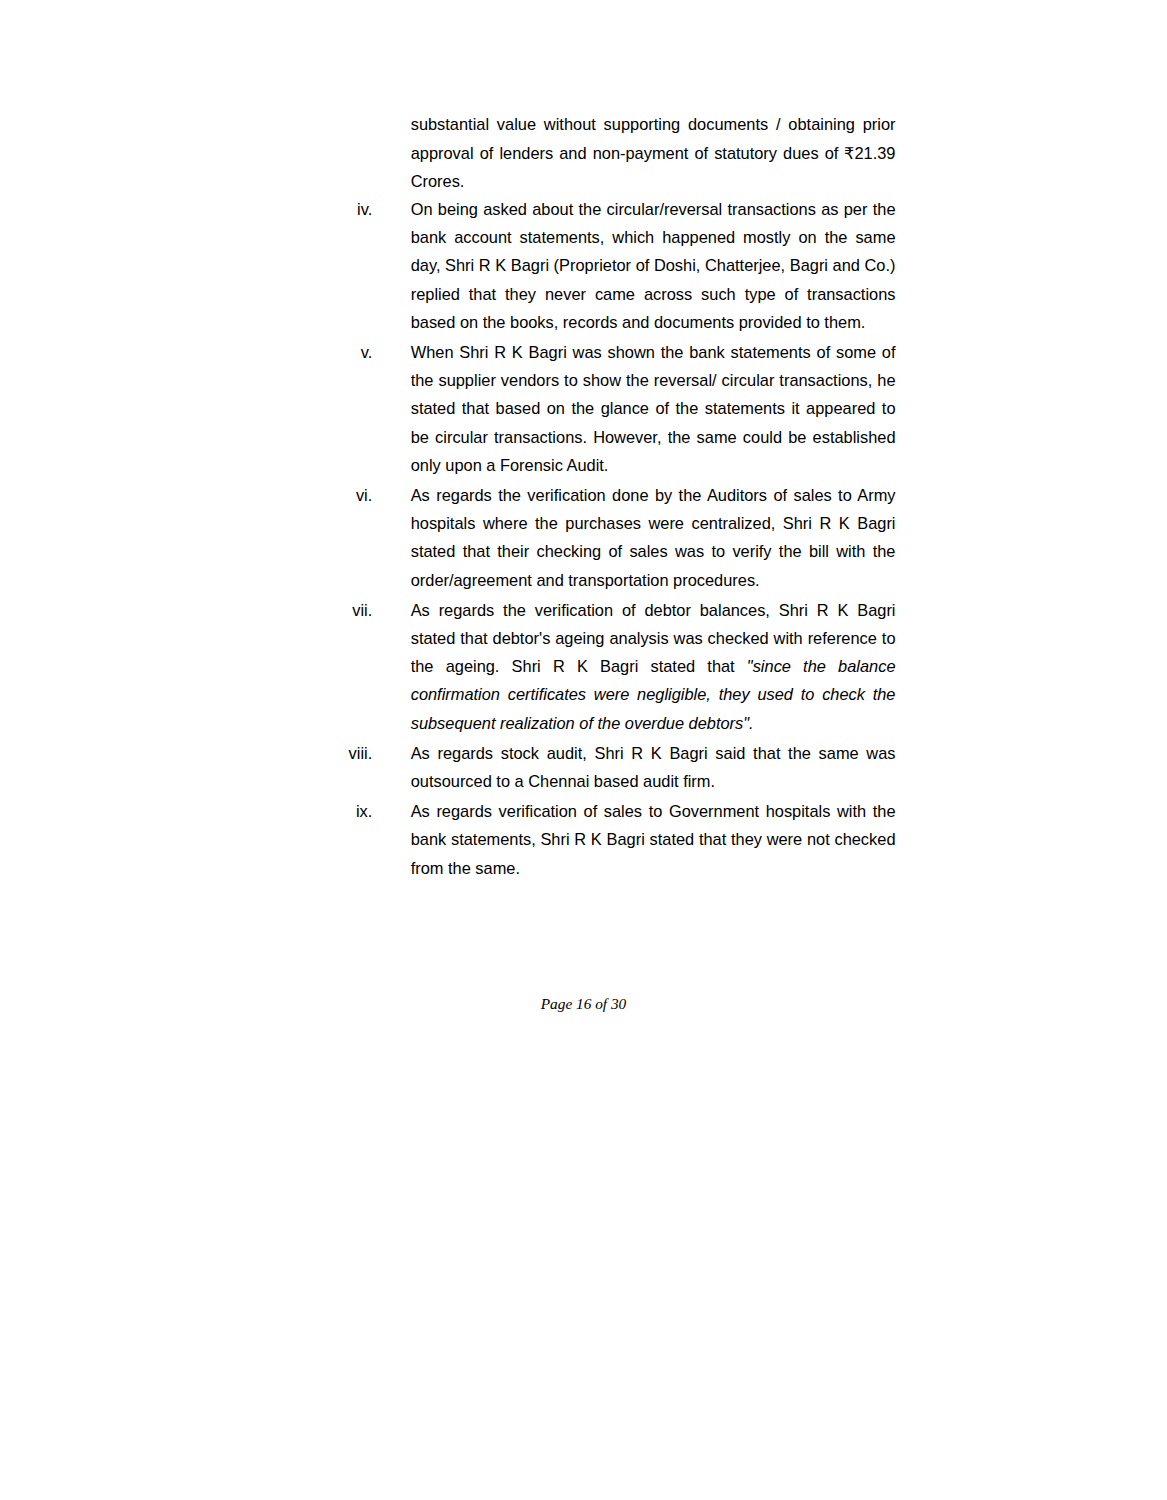substantial value without supporting documents / obtaining prior approval of lenders and non-payment of statutory dues of ₹21.39 Crores.
iv. On being asked about the circular/reversal transactions as per the bank account statements, which happened mostly on the same day, Shri R K Bagri (Proprietor of Doshi, Chatterjee, Bagri and Co.) replied that they never came across such type of transactions based on the books, records and documents provided to them.
v. When Shri R K Bagri was shown the bank statements of some of the supplier vendors to show the reversal/ circular transactions, he stated that based on the glance of the statements it appeared to be circular transactions. However, the same could be established only upon a Forensic Audit.
vi. As regards the verification done by the Auditors of sales to Army hospitals where the purchases were centralized, Shri R K Bagri stated that their checking of sales was to verify the bill with the order/agreement and transportation procedures.
vii. As regards the verification of debtor balances, Shri R K Bagri stated that debtor's ageing analysis was checked with reference to the ageing. Shri R K Bagri stated that "since the balance confirmation certificates were negligible, they used to check the subsequent realization of the overdue debtors".
viii. As regards stock audit, Shri R K Bagri said that the same was outsourced to a Chennai based audit firm.
ix. As regards verification of sales to Government hospitals with the bank statements, Shri R K Bagri stated that they were not checked from the same.
Page 16 of 30